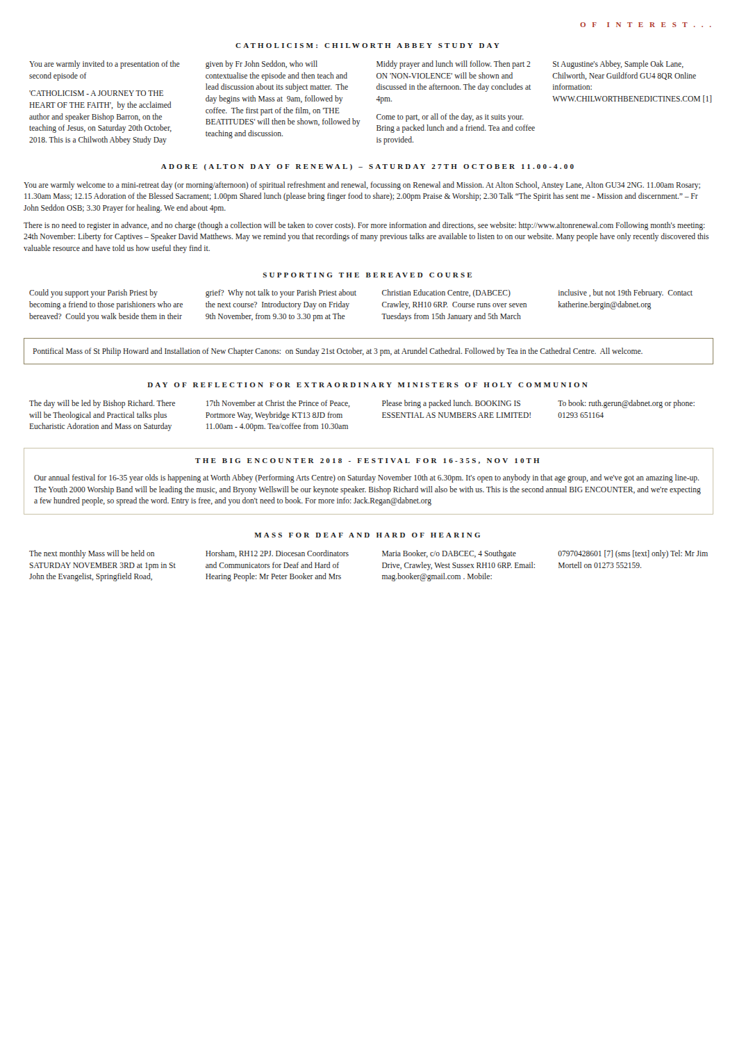O F I N T E R E S T . . .
Catholicism: Chilworth Abbey Study Day
You are warmly invited to a presentation of the second episode of
'CATHOLICISM - A JOURNEY TO THE HEART OF THE FAITH', by the acclaimed author and speaker Bishop Barron, on the teaching of Jesus, on Saturday 20th October, 2018. This is a Chilwoth Abbey Study Day given by Fr John Seddon, who will contextualise the episode and then teach and lead discussion about its subject matter. The day begins with Mass at 9am, followed by coffee. The first part of the film, on 'THE BEATITUDES' will then be shown, followed by teaching and discussion.
Middy prayer and lunch will follow. Then part 2 ON 'NON-VIOLENCE' will be shown and discussed in the afternoon. The day concludes at 4pm.
Come to part, or all of the day, as it suits your. Bring a packed lunch and a friend. Tea and coffee is provided.
St Augustine's Abbey, Sample Oak Lane, Chilworth, Near Guildford GU4 8QR Online information: WWW.CHILWORTHBENEDICTINES.COM [1]
Adore (Alton Day of Renewal) – Saturday 27th October 11.00-4.00
You are warmly welcome to a mini-retreat day (or morning/afternoon) of spiritual refreshment and renewal, focussing on Renewal and Mission. At Alton School, Anstey Lane, Alton GU34 2NG. 11.00am Rosary; 11.30am Mass; 12.15 Adoration of the Blessed Sacrament; 1.00pm Shared lunch (please bring finger food to share); 2.00pm Praise & Worship; 2.30 Talk “The Spirit has sent me - Mission and discernment.” – Fr John Seddon OSB; 3.30 Prayer for healing. We end about 4pm.
There is no need to register in advance, and no charge (though a collection will be taken to cover costs). For more information and directions, see website: http://www.altonrenewal.com Following month's meeting: 24th November: Liberty for Captives – Speaker David Matthews. May we remind you that recordings of many previous talks are available to listen to on our website. Many people have only recently discovered this valuable resource and have told us how useful they find it.
Supporting the Bereaved Course
Could you support your Parish Priest by becoming a friend to those parishioners who are bereaved? Could you walk beside them in their grief? Why not talk to your Parish Priest about the next course? Introductory Day on Friday 9th November, from 9.30 to 3.30 pm at The Christian Education Centre, (DABCEC) Crawley, RH10 6RP. Course runs over seven Tuesdays from 15th January and 5th March inclusive , but not 19th February. Contact katherine.bergin@dabnet.org
Pontifical Mass of St Philip Howard and Installation of New Chapter Canons: on Sunday 21st October, at 3 pm, at Arundel Cathedral. Followed by Tea in the Cathedral Centre. All welcome.
Day of Reflection for Extraordinary Ministers of Holy Communion
The day will be led by Bishop Richard. There will be Theological and Practical talks plus Eucharistic Adoration and Mass on Saturday 17th November at Christ the Prince of Peace, Portmore Way, Weybridge KT13 8JD from 11.00am - 4.00pm. Tea/coffee from 10.30am Please bring a packed lunch. BOOKING IS ESSENTIAL AS NUMBERS ARE LIMITED! To book: ruth.gerun@dabnet.org or phone: 01293 651164
The Big Encounter 2018 - Festival for 16-35s, Nov 10th
Our annual festival for 16-35 year olds is happening at Worth Abbey (Performing Arts Centre) on Saturday November 10th at 6.30pm. It's open to anybody in that age group, and we've got an amazing line-up. The Youth 2000 Worship Band will be leading the music, and Bryony Wellswill be our keynote speaker. Bishop Richard will also be with us. This is the second annual BIG ENCOUNTER, and we're expecting a few hundred people, so spread the word. Entry is free, and you don't need to book. For more info: Jack.Regan@dabnet.org
Mass for Deaf and Hard of Hearing
The next monthly Mass will be held on SATURDAY NOVEMBER 3RD at 1pm in St John the Evangelist, Springfield Road, Horsham, RH12 2PJ. Diocesan Coordinators and Communicators for Deaf and Hard of Hearing People: Mr Peter Booker and Mrs Maria Booker, c/o DABCEC, 4 Southgate Drive, Crawley, West Sussex RH10 6RP. Email: mag.booker@gmail.com . Mobile: 07970428601 [7] (sms [text] only) Tel: Mr Jim Mortell on 01273 552159.